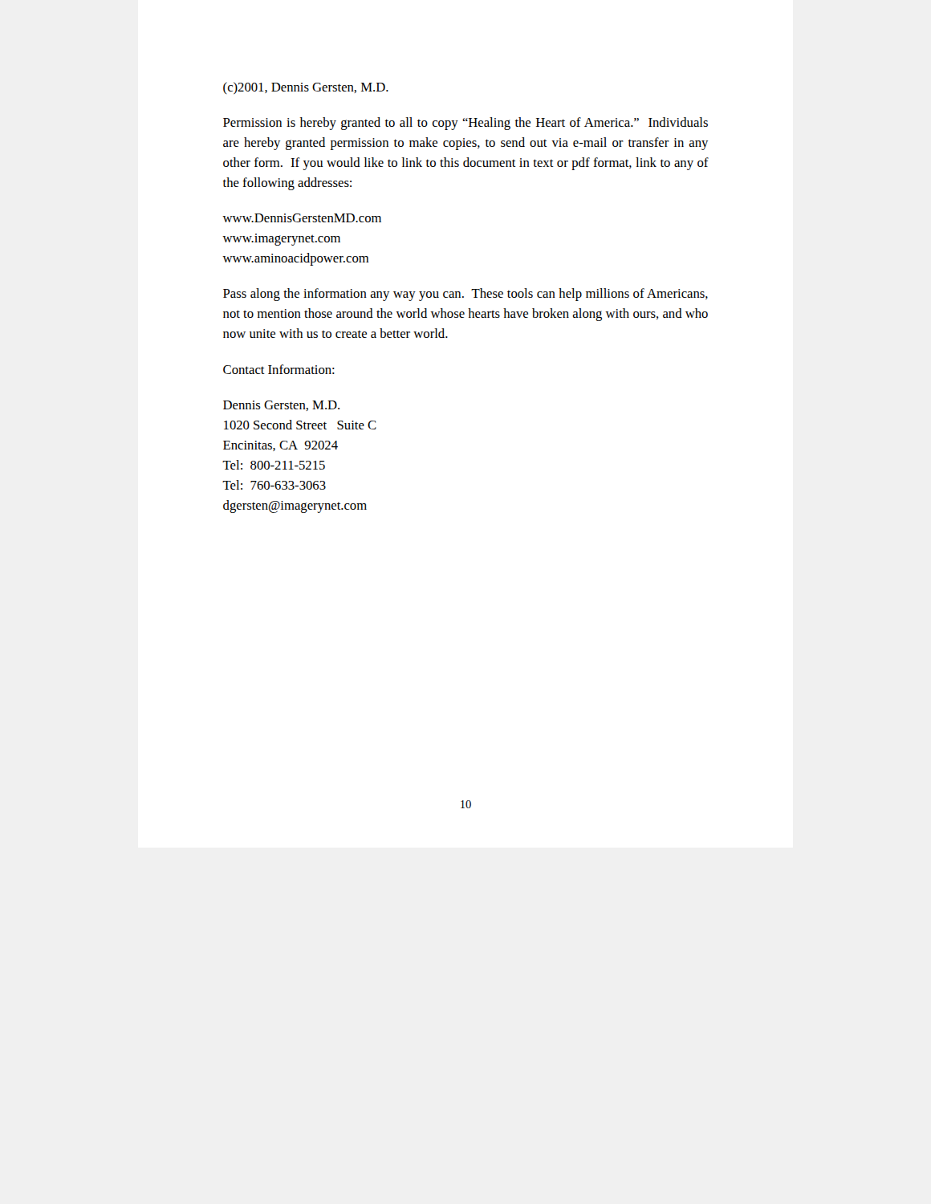(c)2001, Dennis Gersten, M.D.
Permission is hereby granted to all to copy “Healing the Heart of America.” Individuals are hereby granted permission to make copies, to send out via e-mail or transfer in any other form. If you would like to link to this document in text or pdf format, link to any of the following addresses:
www.DennisGerstenMD.com
www.imagerynet.com
www.aminoacidpower.com
Pass along the information any way you can. These tools can help millions of Americans, not to mention those around the world whose hearts have broken along with ours, and who now unite with us to create a better world.
Contact Information:
Dennis Gersten, M.D.
1020 Second Street Suite C
Encinitas, CA 92024
Tel: 800-211-5215
Tel: 760-633-3063
dgersten@imagerynet.com
10